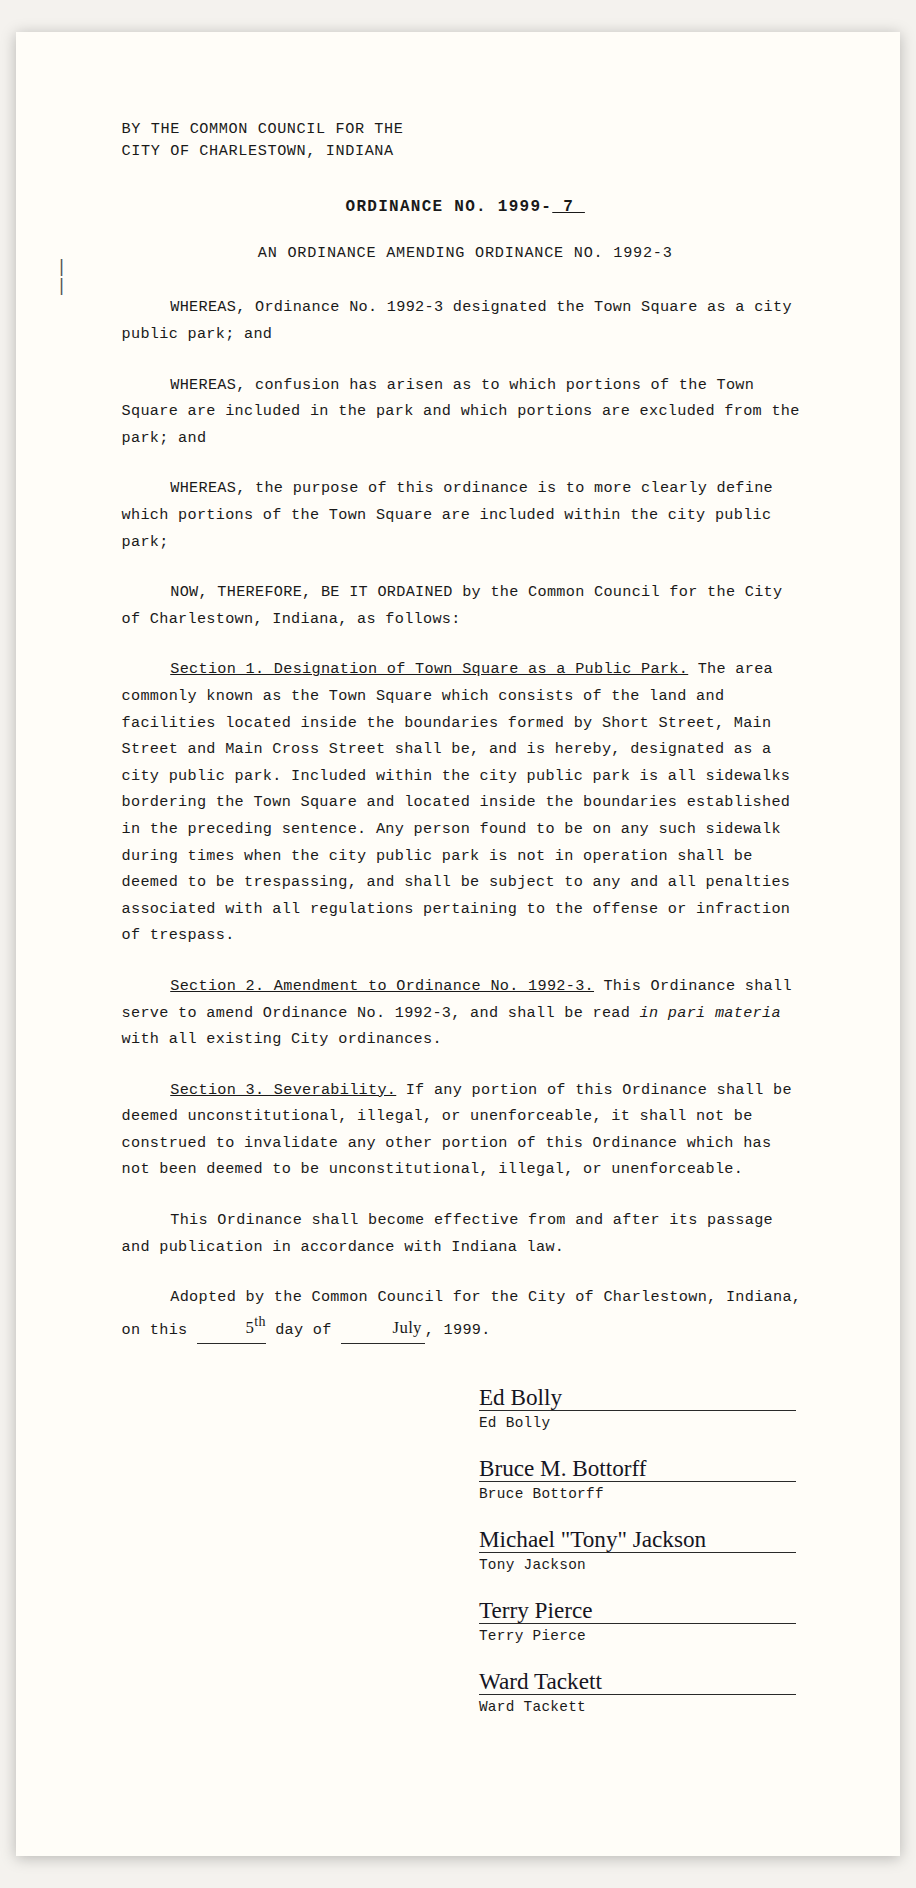| |
BY THE COMMON COUNCIL FOR THE
CITY OF CHARLESTOWN, INDIANA
ORDINANCE NO. 1999- 7
AN ORDINANCE AMENDING ORDINANCE NO. 1992-3
WHEREAS, Ordinance No. 1992-3 designated the Town Square as a city public park; and
WHEREAS, confusion has arisen as to which portions of the Town Square are included in the park and which portions are excluded from the park; and
WHEREAS, the purpose of this ordinance is to more clearly define which portions of the Town Square are included within the city public park;
NOW, THEREFORE, BE IT ORDAINED by the Common Council for the City of Charlestown, Indiana, as follows:
Section 1. Designation of Town Square as a Public Park. The area commonly known as the Town Square which consists of the land and facilities located inside the boundaries formed by Short Street, Main Street and Main Cross Street shall be, and is hereby, designated as a city public park. Included within the city public park is all sidewalks bordering the Town Square and located inside the boundaries established in the preceding sentence. Any person found to be on any such sidewalk during times when the city public park is not in operation shall be deemed to be trespassing, and shall be subject to any and all penalties associated with all regulations pertaining to the offense or infraction of trespass.
Section 2. Amendment to Ordinance No. 1992-3. This Ordinance shall serve to amend Ordinance No. 1992-3, and shall be read in pari materia with all existing City ordinances.
Section 3. Severability. If any portion of this Ordinance shall be deemed unconstitutional, illegal, or unenforceable, it shall not be construed to invalidate any other portion of this Ordinance which has not been deemed to be unconstitutional, illegal, or unenforceable.
This Ordinance shall become effective from and after its passage and publication in accordance with Indiana law.
Adopted by the Common Council for the City of Charlestown, Indiana, on this 5th day of July, 1999.
Ed Bolly
Ed Bolly
Bruce M. Bottorff
Bruce Bottorff
Michael "Tony" Jackson
Tony Jackson
Terry Pierce
Terry Pierce
Ward Tackett
Ward Tackett